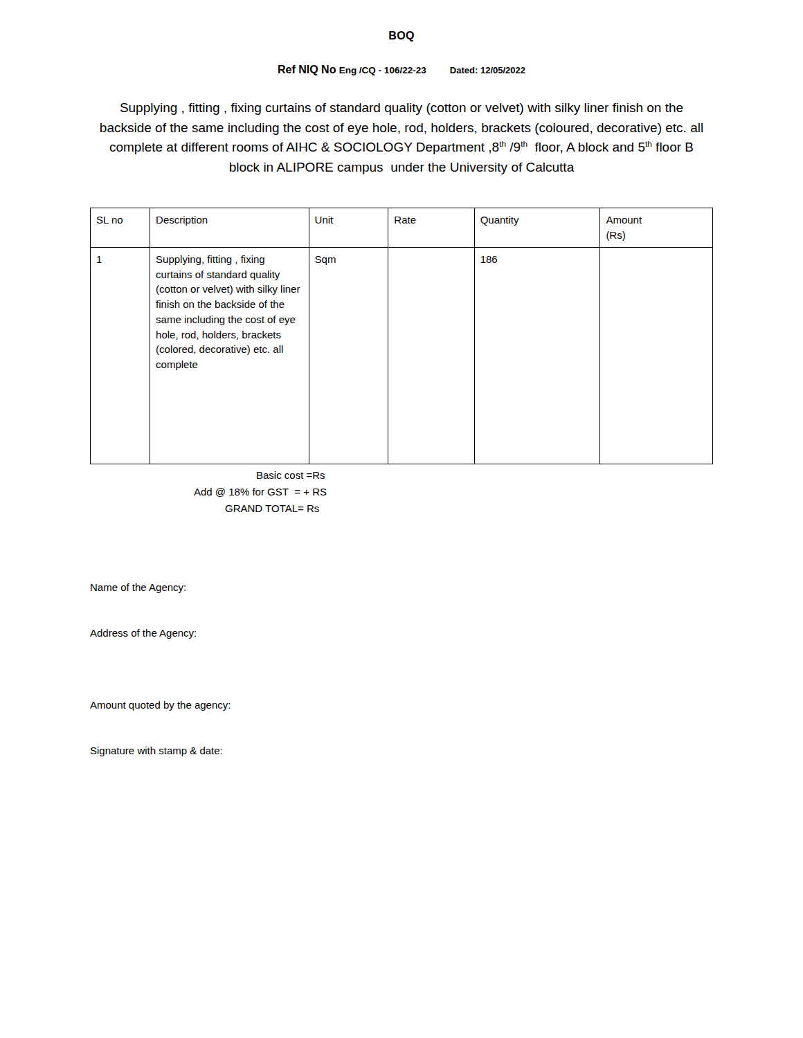BOQ
Ref NIQ No Eng /CQ - 106/22-23 Dated: 12/05/2022
Supplying , fitting , fixing curtains of standard quality (cotton or velvet) with silky liner finish on the backside of the same including the cost of eye hole, rod, holders, brackets (coloured, decorative) etc. all complete at different rooms of AIHC & SOCIOLOGY Department ,8th /9th floor, A block and 5th floor B block in ALIPORE campus under the University of Calcutta
| SL no | Description | Unit | Rate | Quantity | Amount (Rs) |
| --- | --- | --- | --- | --- | --- |
| 1 | Supplying, fitting , fixing curtains of standard quality (cotton or velvet) with silky liner finish on the backside of the same including the cost of eye hole, rod, holders, brackets (colored, decorative) etc. all complete | Sqm | | 186 | |
Basic cost =Rs
Add @ 18% for GST = + RS
GRAND TOTAL= Rs
Name of the Agency:
Address of the Agency:
Amount quoted by the agency:
Signature with stamp & date: